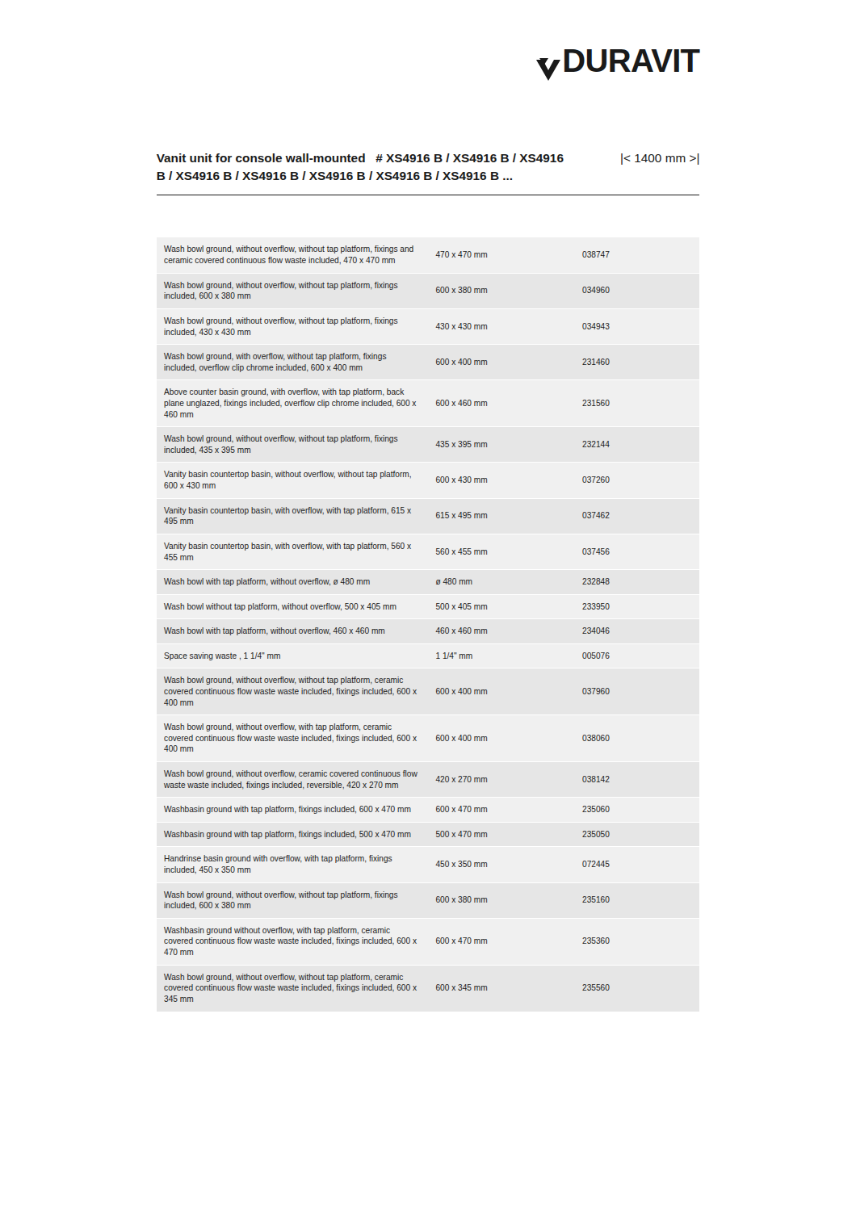DURAVIT
Vanit unit for console wall-mounted # XS4916 B / XS4916 B / XS4916 B / XS4916 B / XS4916 B / XS4916 B / XS4916 B / XS4916 B ...
|< 1400 mm >|
| Wash bowl ground, without overflow, without tap platform, fixings and ceramic covered continuous flow waste included, 470 x 470 mm | 470 x 470 mm | 038747 |
| Wash bowl ground, without overflow, without tap platform, fixings included, 600 x 380 mm | 600 x 380 mm | 034960 |
| Wash bowl ground, without overflow, without tap platform, fixings included, 430 x 430 mm | 430 x 430 mm | 034943 |
| Wash bowl ground, with overflow, without tap platform, fixings included, overflow clip chrome included, 600 x 400 mm | 600 x 400 mm | 231460 |
| Above counter basin ground, with overflow, with tap platform, back plane unglazed, fixings included, overflow clip chrome included, 600 x 460 mm | 600 x 460 mm | 231560 |
| Wash bowl ground, without overflow, without tap platform, fixings included, 435 x 395 mm | 435 x 395 mm | 232144 |
| Vanity basin countertop basin, without overflow, without tap platform, 600 x 430 mm | 600 x 430 mm | 037260 |
| Vanity basin countertop basin, with overflow, with tap platform, 615 x 495 mm | 615 x 495 mm | 037462 |
| Vanity basin countertop basin, with overflow, with tap platform, 560 x 455 mm | 560 x 455 mm | 037456 |
| Wash bowl with tap platform, without overflow, ø 480 mm | ø 480 mm | 232848 |
| Wash bowl without tap platform, without overflow, 500 x 405 mm | 500 x 405 mm | 233950 |
| Wash bowl with tap platform, without overflow, 460 x 460 mm | 460 x 460 mm | 234046 |
| Space saving waste , 1 1/4" mm | 1 1/4" mm | 005076 |
| Wash bowl ground, without overflow, without tap platform, ceramic covered continuous flow waste waste included, fixings included, 600 x 400 mm | 600 x 400 mm | 037960 |
| Wash bowl ground, without overflow, with tap platform, ceramic covered continuous flow waste waste included, fixings included, 600 x 400 mm | 600 x 400 mm | 038060 |
| Wash bowl ground, without overflow, ceramic covered continuous flow waste waste included, fixings included, reversible, 420 x 270 mm | 420 x 270 mm | 038142 |
| Washbasin ground with tap platform, fixings included, 600 x 470 mm | 600 x 470 mm | 235060 |
| Washbasin ground with tap platform, fixings included, 500 x 470 mm | 500 x 470 mm | 235050 |
| Handrinse basin ground with overflow, with tap platform, fixings included, 450 x 350 mm | 450 x 350 mm | 072445 |
| Wash bowl ground, without overflow, without tap platform, fixings included, 600 x 380 mm | 600 x 380 mm | 235160 |
| Washbasin ground without overflow, with tap platform, ceramic covered continuous flow waste waste included, fixings included, 600 x 470 mm | 600 x 470 mm | 235360 |
| Wash bowl ground, without overflow, without tap platform, ceramic covered continuous flow waste waste included, fixings included, 600 x 345 mm | 600 x 345 mm | 235560 |